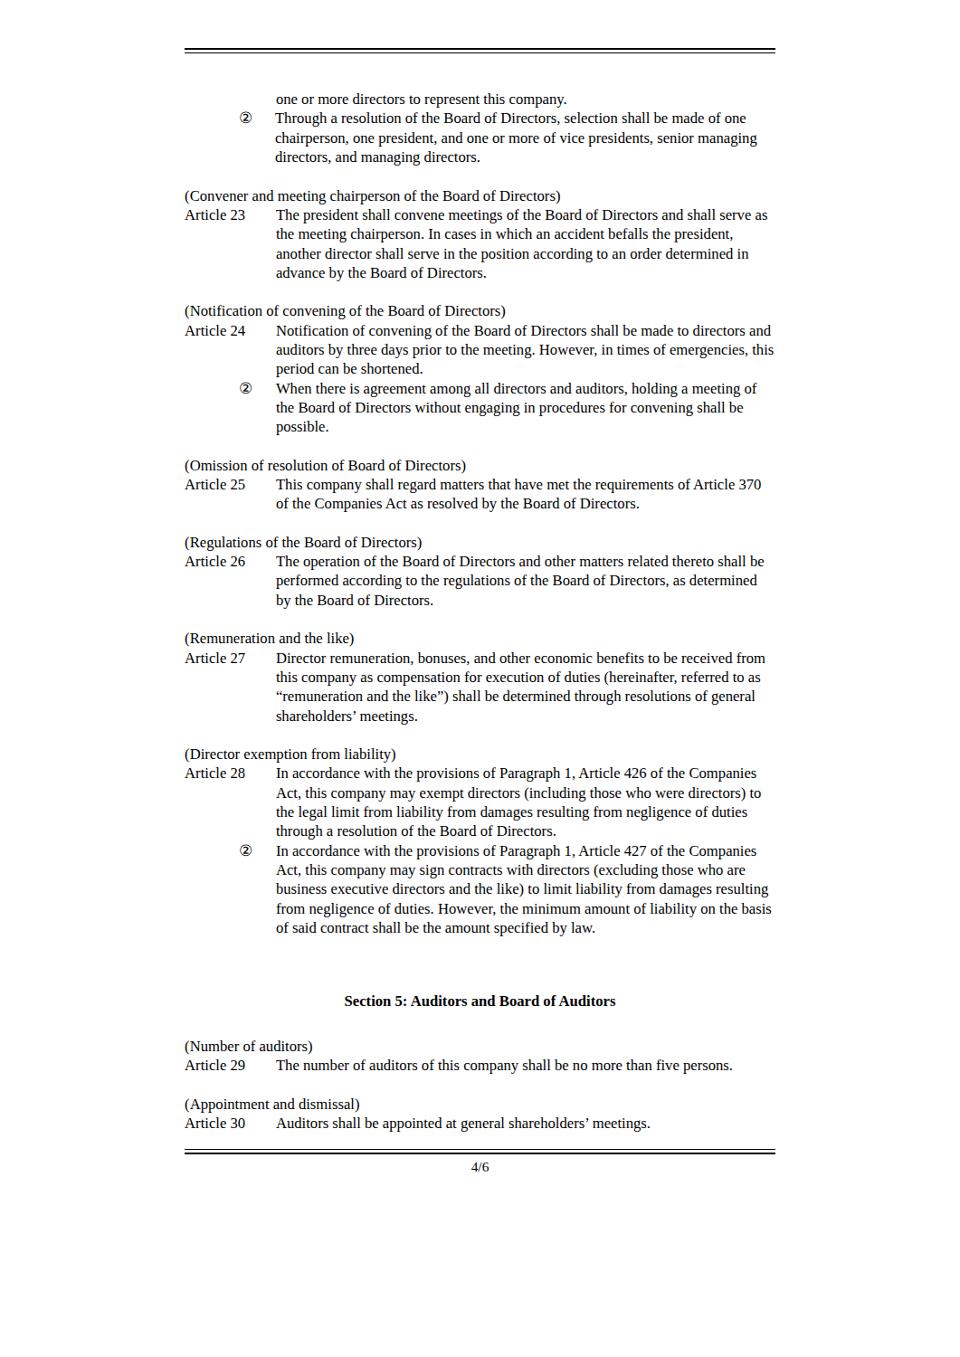one or more directors to represent this company.
②
Through a resolution of the Board of Directors, selection shall be made of one chairperson, one president, and one or more of vice presidents, senior managing directors, and managing directors.
(Convener and meeting chairperson of the Board of Directors)
Article 23
The president shall convene meetings of the Board of Directors and shall serve as the meeting chairperson. In cases in which an accident befalls the president, another director shall serve in the position according to an order determined in advance by the Board of Directors.
(Notification of convening of the Board of Directors)
Article 24
Notification of convening of the Board of Directors shall be made to directors and auditors by three days prior to the meeting. However, in times of emergencies, this period can be shortened.
②
When there is agreement among all directors and auditors, holding a meeting of the Board of Directors without engaging in procedures for convening shall be possible.
(Omission of resolution of Board of Directors)
Article 25
This company shall regard matters that have met the requirements of Article 370 of the Companies Act as resolved by the Board of Directors.
(Regulations of the Board of Directors)
Article 26
The operation of the Board of Directors and other matters related thereto shall be performed according to the regulations of the Board of Directors, as determined by the Board of Directors.
(Remuneration and the like)
Article 27
Director remuneration, bonuses, and other economic benefits to be received from this company as compensation for execution of duties (hereinafter, referred to as “remuneration and the like”) shall be determined through resolutions of general shareholders’ meetings.
(Director exemption from liability)
Article 28
In accordance with the provisions of Paragraph 1, Article 426 of the Companies Act, this company may exempt directors (including those who were directors) to the legal limit from liability from damages resulting from negligence of duties through a resolution of the Board of Directors.
②
In accordance with the provisions of Paragraph 1, Article 427 of the Companies Act, this company may sign contracts with directors (excluding those who are business executive directors and the like) to limit liability from damages resulting from negligence of duties. However, the minimum amount of liability on the basis of said contract shall be the amount specified by law.
Section 5: Auditors and Board of Auditors
(Number of auditors)
Article 29
The number of auditors of this company shall be no more than five persons.
(Appointment and dismissal)
Article 30
Auditors shall be appointed at general shareholders’ meetings.
4/6